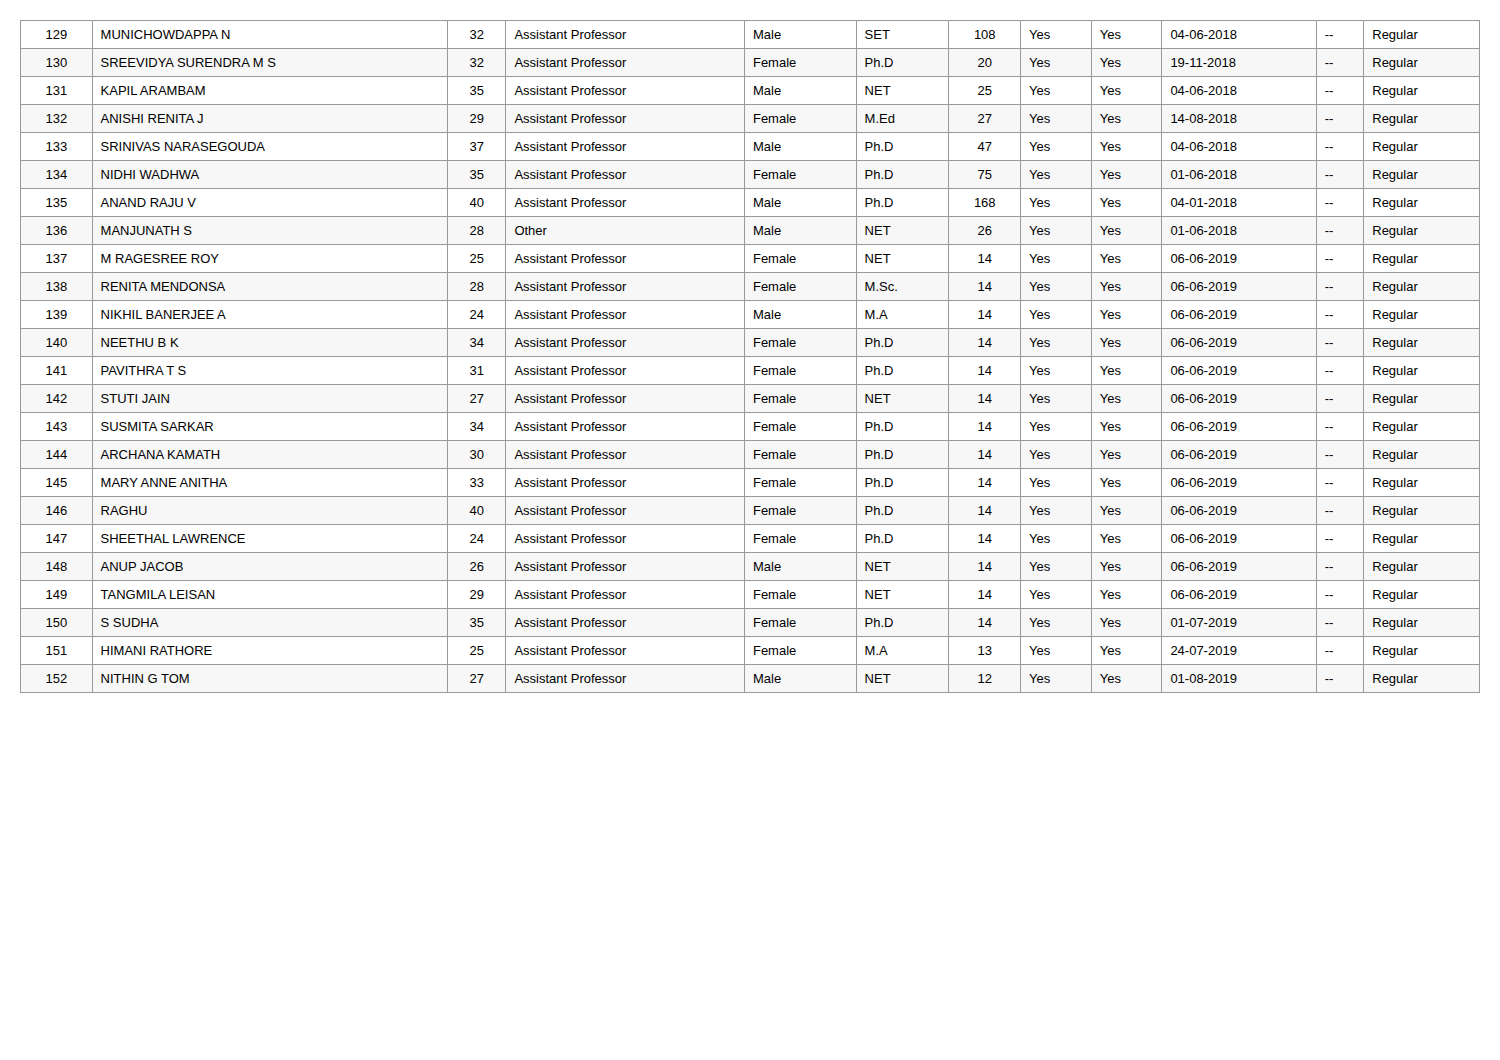| 129 | MUNICHOWDAPPA N | 32 | Assistant Professor | Male | SET | 108 | Yes | Yes | 04-06-2018 | -- | Regular |
| 130 | SREEVIDYA SURENDRA M S | 32 | Assistant Professor | Female | Ph.D | 20 | Yes | Yes | 19-11-2018 | -- | Regular |
| 131 | KAPIL ARAMBAM | 35 | Assistant Professor | Male | NET | 25 | Yes | Yes | 04-06-2018 | -- | Regular |
| 132 | ANISHI RENITA J | 29 | Assistant Professor | Female | M.Ed | 27 | Yes | Yes | 14-08-2018 | -- | Regular |
| 133 | SRINIVAS NARASEGOUDA | 37 | Assistant Professor | Male | Ph.D | 47 | Yes | Yes | 04-06-2018 | -- | Regular |
| 134 | NIDHI WADHWA | 35 | Assistant Professor | Female | Ph.D | 75 | Yes | Yes | 01-06-2018 | -- | Regular |
| 135 | ANAND RAJU V | 40 | Assistant Professor | Male | Ph.D | 168 | Yes | Yes | 04-01-2018 | -- | Regular |
| 136 | MANJUNATH S | 28 | Other | Male | NET | 26 | Yes | Yes | 01-06-2018 | -- | Regular |
| 137 | M RAGESREE ROY | 25 | Assistant Professor | Female | NET | 14 | Yes | Yes | 06-06-2019 | -- | Regular |
| 138 | RENITA MENDONSA | 28 | Assistant Professor | Female | M.Sc. | 14 | Yes | Yes | 06-06-2019 | -- | Regular |
| 139 | NIKHIL BANERJEE A | 24 | Assistant Professor | Male | M.A | 14 | Yes | Yes | 06-06-2019 | -- | Regular |
| 140 | NEETHU B K | 34 | Assistant Professor | Female | Ph.D | 14 | Yes | Yes | 06-06-2019 | -- | Regular |
| 141 | PAVITHRA T S | 31 | Assistant Professor | Female | Ph.D | 14 | Yes | Yes | 06-06-2019 | -- | Regular |
| 142 | STUTI JAIN | 27 | Assistant Professor | Female | NET | 14 | Yes | Yes | 06-06-2019 | -- | Regular |
| 143 | SUSMITA SARKAR | 34 | Assistant Professor | Female | Ph.D | 14 | Yes | Yes | 06-06-2019 | -- | Regular |
| 144 | ARCHANA KAMATH | 30 | Assistant Professor | Female | Ph.D | 14 | Yes | Yes | 06-06-2019 | -- | Regular |
| 145 | MARY ANNE ANITHA | 33 | Assistant Professor | Female | Ph.D | 14 | Yes | Yes | 06-06-2019 | -- | Regular |
| 146 | RAGHU | 40 | Assistant Professor | Female | Ph.D | 14 | Yes | Yes | 06-06-2019 | -- | Regular |
| 147 | SHEETHAL LAWRENCE | 24 | Assistant Professor | Female | Ph.D | 14 | Yes | Yes | 06-06-2019 | -- | Regular |
| 148 | ANUP JACOB | 26 | Assistant Professor | Male | NET | 14 | Yes | Yes | 06-06-2019 | -- | Regular |
| 149 | TANGMILA LEISAN | 29 | Assistant Professor | Female | NET | 14 | Yes | Yes | 06-06-2019 | -- | Regular |
| 150 | S SUDHA | 35 | Assistant Professor | Female | Ph.D | 14 | Yes | Yes | 01-07-2019 | -- | Regular |
| 151 | HIMANI RATHORE | 25 | Assistant Professor | Female | M.A | 13 | Yes | Yes | 24-07-2019 | -- | Regular |
| 152 | NITHIN G TOM | 27 | Assistant Professor | Male | NET | 12 | Yes | Yes | 01-08-2019 | -- | Regular |